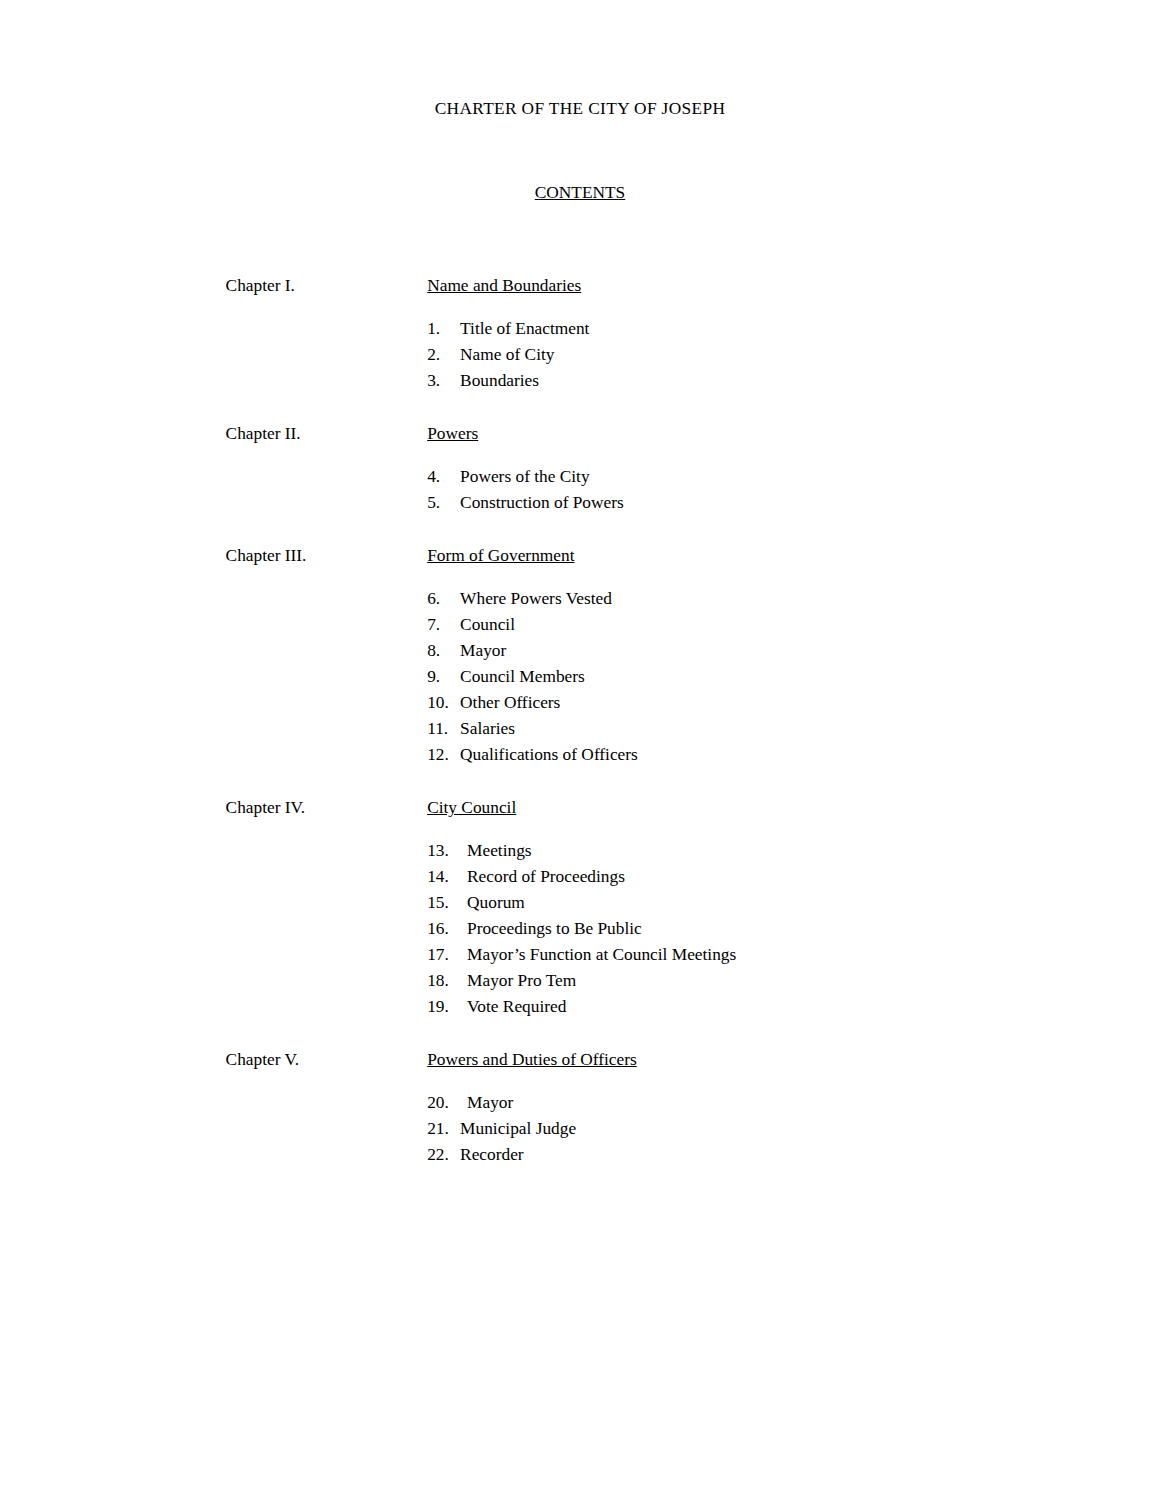CHARTER OF THE CITY OF JOSEPH
CONTENTS
| Chapter I. | Name and Boundaries 1. Title of Enactment 2. Name of City 3. Boundaries |
| Chapter II. | Powers 4. Powers of the City 5. Construction of Powers |
| Chapter III. | Form of Government 6. Where Powers Vested 7. Council 8. Mayor 9. Council Members 10. Other Officers 11. Salaries 12. Qualifications of Officers |
| Chapter IV. | City Council 13. Meetings 14. Record of Proceedings 15. Quorum 16. Proceedings to Be Public 17. Mayor’s Function at Council Meetings 18. Mayor Pro Tem 19. Vote Required |
| Chapter V. | Powers and Duties of Officers 20. Mayor 21. Municipal Judge 22. Recorder |